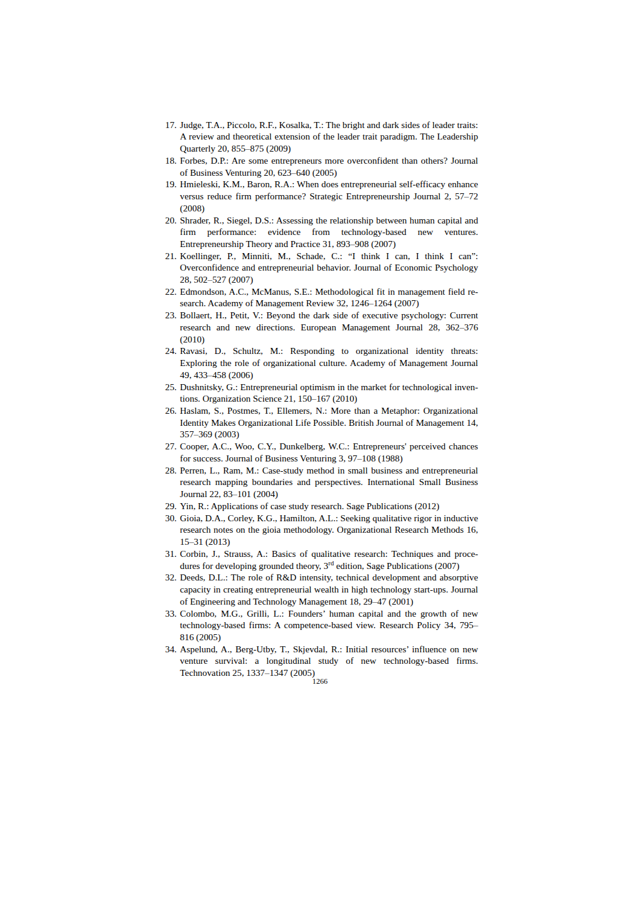17. Judge, T.A., Piccolo, R.F., Kosalka, T.: The bright and dark sides of leader traits: A review and theoretical extension of the leader trait paradigm. The Leadership Quarterly 20, 855–875 (2009)
18. Forbes, D.P.: Are some entrepreneurs more overconfident than others? Journal of Business Venturing 20, 623–640 (2005)
19. Hmieleski, K.M., Baron, R.A.: When does entrepreneurial self‑efficacy enhance versus reduce firm performance? Strategic Entrepreneurship Journal 2, 57–72 (2008)
20. Shrader, R., Siegel, D.S.: Assessing the relationship between human capital and firm performance: evidence from technology‑based new ventures. Entrepreneurship Theory and Practice 31, 893–908 (2007)
21. Koellinger, P., Minniti, M., Schade, C.: “I think I can, I think I can”: Overconfidence and entrepreneurial behavior. Journal of Economic Psychology 28, 502–527 (2007)
22. Edmondson, A.C., McManus, S.E.: Methodological fit in management field research. Academy of Management Review 32, 1246–1264 (2007)
23. Bollaert, H., Petit, V.: Beyond the dark side of executive psychology: Current research and new directions. European Management Journal 28, 362–376 (2010)
24. Ravasi, D., Schultz, M.: Responding to organizational identity threats: Exploring the role of organizational culture. Academy of Management Journal 49, 433–458 (2006)
25. Dushnitsky, G.: Entrepreneurial optimism in the market for technological inventions. Organization Science 21, 150–167 (2010)
26. Haslam, S., Postmes, T., Ellemers, N.: More than a Metaphor: Organizational Identity Makes Organizational Life Possible. British Journal of Management 14, 357–369 (2003)
27. Cooper, A.C., Woo, C.Y., Dunkelberg, W.C.: Entrepreneurs' perceived chances for success. Journal of Business Venturing 3, 97–108 (1988)
28. Perren, L., Ram, M.: Case-study method in small business and entrepreneurial research mapping boundaries and perspectives. International Small Business Journal 22, 83–101 (2004)
29. Yin, R.: Applications of case study research. Sage Publications (2012)
30. Gioia, D.A., Corley, K.G., Hamilton, A.L.: Seeking qualitative rigor in inductive research notes on the gioia methodology. Organizational Research Methods 16, 15–31 (2013)
31. Corbin, J., Strauss, A.: Basics of qualitative research: Techniques and procedures for developing grounded theory, 3rd edition, Sage Publications (2007)
32. Deeds, D.L.: The role of R&D intensity, technical development and absorptive capacity in creating entrepreneurial wealth in high technology start-ups. Journal of Engineering and Technology Management 18, 29–47 (2001)
33. Colombo, M.G., Grilli, L.: Founders’ human capital and the growth of new technology-based firms: A competence-based view. Research Policy 34, 795–816 (2005)
34. Aspelund, A., Berg-Utby, T., Skjevdal, R.: Initial resources’ influence on new venture survival: a longitudinal study of new technology-based firms. Technovation 25, 1337–1347 (2005)
1266